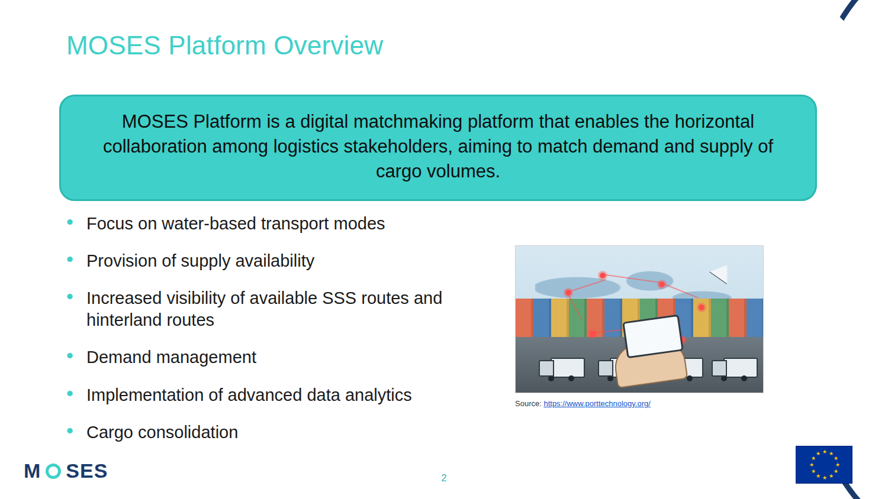MOSES Platform Overview
MOSES Platform is a digital matchmaking platform that enables the horizontal collaboration among logistics stakeholders, aiming to match demand and supply of cargo volumes.
Focus on water-based transport modes
Provision of supply availability
Increased visibility of available SSS routes and hinterland routes
Demand management
Implementation of advanced data analytics
Cargo consolidation
Source: https://www.porttechnology.org/
2
M SES
★ ★ ★ ★ ★ ★ ★ ★ ★ ★ ★ ★